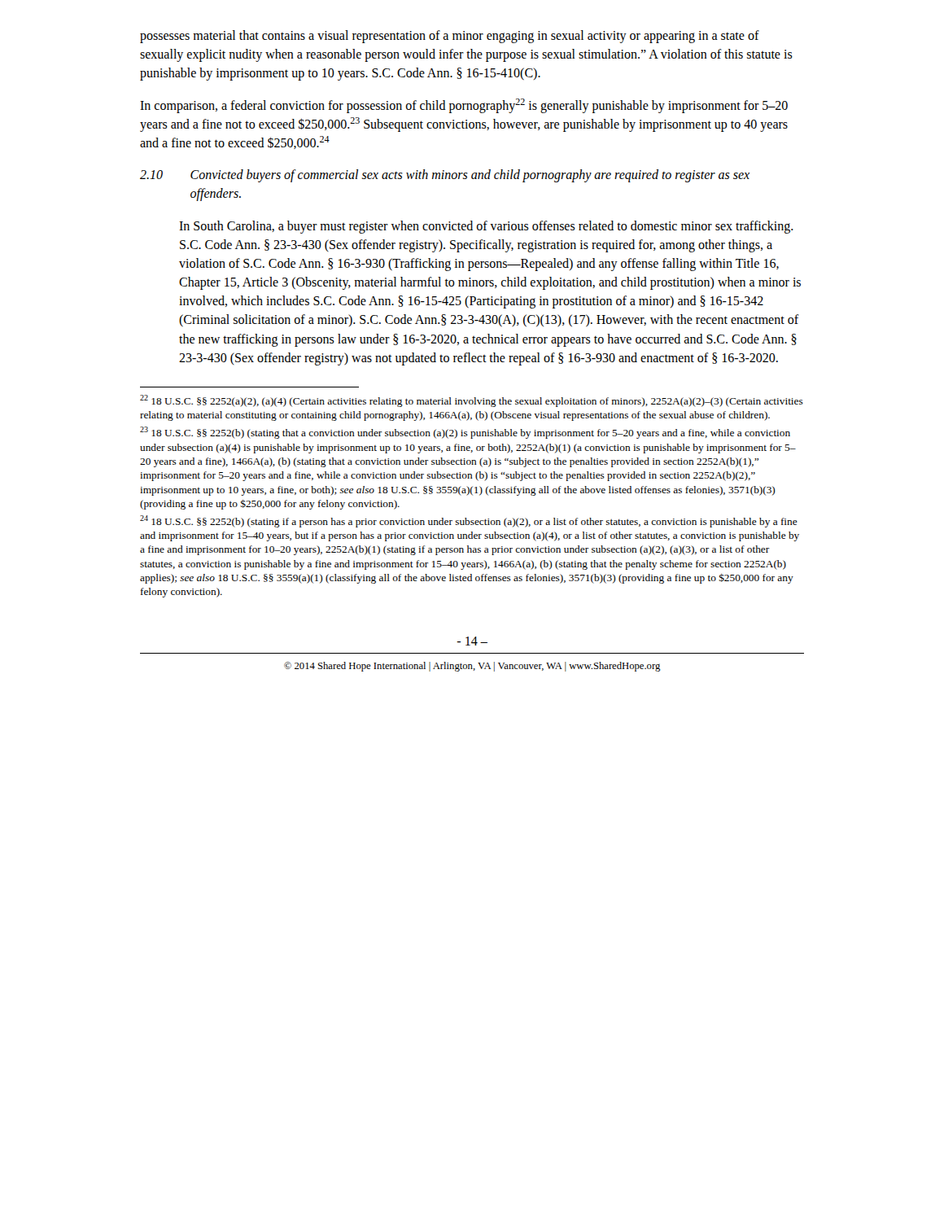possesses material that contains a visual representation of a minor engaging in sexual activity or appearing in a state of sexually explicit nudity when a reasonable person would infer the purpose is sexual stimulation.” A violation of this statute is punishable by imprisonment up to 10 years. S.C. Code Ann. § 16-15-410(C).
In comparison, a federal conviction for possession of child pornography22 is generally punishable by imprisonment for 5–20 years and a fine not to exceed $250,000.23 Subsequent convictions, however, are punishable by imprisonment up to 40 years and a fine not to exceed $250,000.24
2.10
Convicted buyers of commercial sex acts with minors and child pornography are required to register as sex offenders.
In South Carolina, a buyer must register when convicted of various offenses related to domestic minor sex trafficking. S.C. Code Ann. § 23-3-430 (Sex offender registry). Specifically, registration is required for, among other things, a violation of S.C. Code Ann. § 16-3-930 (Trafficking in persons—Repealed) and any offense falling within Title 16, Chapter 15, Article 3 (Obscenity, material harmful to minors, child exploitation, and child prostitution) when a minor is involved, which includes S.C. Code Ann. § 16-15-425 (Participating in prostitution of a minor) and § 16-15-342 (Criminal solicitation of a minor). S.C. Code Ann.§ 23-3-430(A), (C)(13), (17). However, with the recent enactment of the new trafficking in persons law under § 16-3-2020, a technical error appears to have occurred and S.C. Code Ann. § 23-3-430 (Sex offender registry) was not updated to reflect the repeal of § 16-3-930 and enactment of § 16-3-2020.
22 18 U.S.C. §§ 2252(a)(2), (a)(4) (Certain activities relating to material involving the sexual exploitation of minors), 2252A(a)(2)–(3) (Certain activities relating to material constituting or containing child pornography), 1466A(a), (b) (Obscene visual representations of the sexual abuse of children).
23 18 U.S.C. §§ 2252(b) (stating that a conviction under subsection (a)(2) is punishable by imprisonment for 5–20 years and a fine, while a conviction under subsection (a)(4) is punishable by imprisonment up to 10 years, a fine, or both), 2252A(b)(1) (a conviction is punishable by imprisonment for 5–20 years and a fine), 1466A(a), (b) (stating that a conviction under subsection (a) is “subject to the penalties provided in section 2252A(b)(1),” imprisonment for 5–20 years and a fine, while a conviction under subsection (b) is “subject to the penalties provided in section 2252A(b)(2),” imprisonment up to 10 years, a fine, or both); see also 18 U.S.C. §§ 3559(a)(1) (classifying all of the above listed offenses as felonies), 3571(b)(3) (providing a fine up to $250,000 for any felony conviction).
24 18 U.S.C. §§ 2252(b) (stating if a person has a prior conviction under subsection (a)(2), or a list of other statutes, a conviction is punishable by a fine and imprisonment for 15–40 years, but if a person has a prior conviction under subsection (a)(4), or a list of other statutes, a conviction is punishable by a fine and imprisonment for 10–20 years), 2252A(b)(1) (stating if a person has a prior conviction under subsection (a)(2), (a)(3), or a list of other statutes, a conviction is punishable by a fine and imprisonment for 15–40 years), 1466A(a), (b) (stating that the penalty scheme for section 2252A(b) applies); see also 18 U.S.C. §§ 3559(a)(1) (classifying all of the above listed offenses as felonies), 3571(b)(3) (providing a fine up to $250,000 for any felony conviction).
- 14 –
© 2014 Shared Hope International | Arlington, VA | Vancouver, WA | www.SharedHope.org